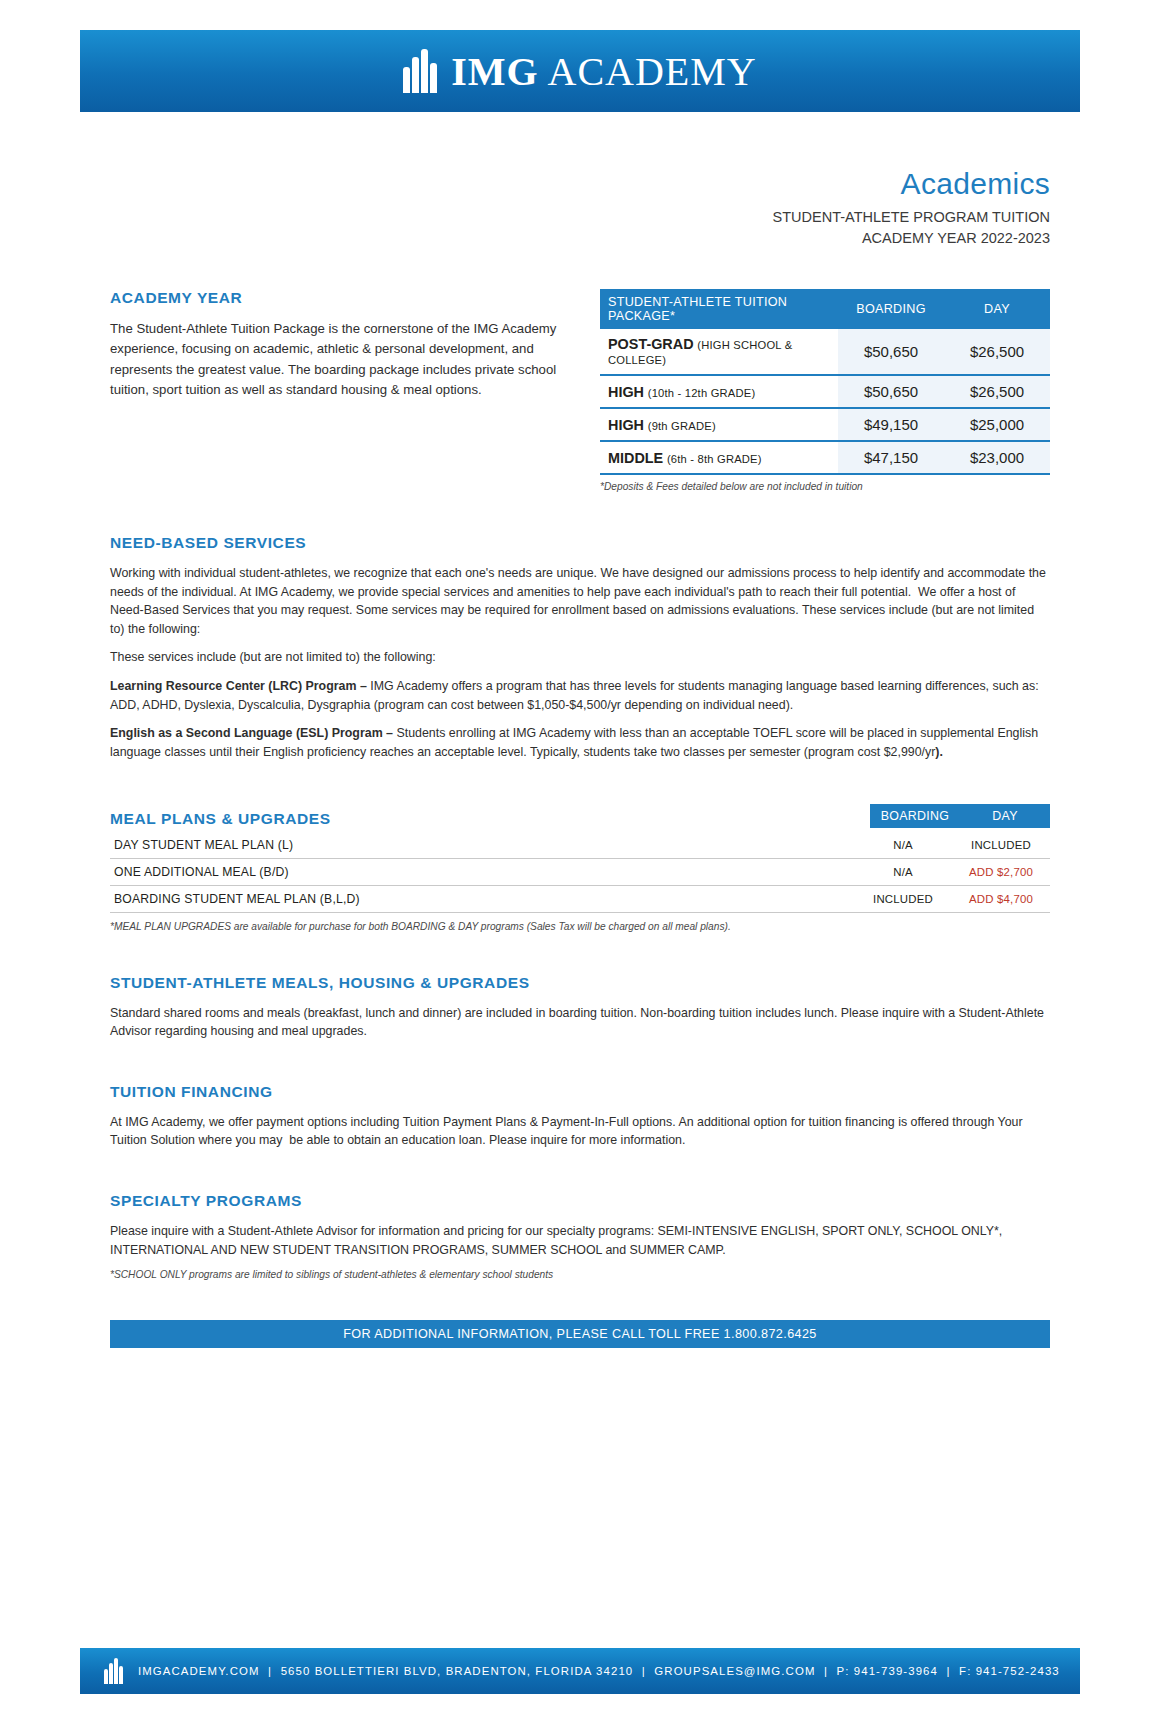IMG ACADEMY
Academics
STUDENT-ATHLETE PROGRAM TUITION
ACADEMY YEAR 2022-2023
Academy Year
The Student-Athlete Tuition Package is the cornerstone of the IMG Academy experience, focusing on academic, athletic & personal development, and represents the greatest value. The boarding package includes private school tuition, sport tuition as well as standard housing & meal options.
| STUDENT-ATHLETE TUITION PACKAGE* | BOARDING | DAY |
| --- | --- | --- |
| POST-GRAD (HIGH SCHOOL & COLLEGE) | $50,650 | $26,500 |
| HIGH (10th - 12th GRADE) | $50,650 | $26,500 |
| HIGH (9th GRADE) | $49,150 | $25,000 |
| MIDDLE (6th - 8th GRADE) | $47,150 | $23,000 |
*Deposits & Fees detailed below are not included in tuition
Need-Based Services
Working with individual student-athletes, we recognize that each one's needs are unique. We have designed our admissions process to help identify and accommodate the needs of the individual. At IMG Academy, we provide special services and amenities to help pave each individual's path to reach their full potential. We offer a host of Need-Based Services that you may request. Some services may be required for enrollment based on admissions evaluations. These services include (but are not limited to) the following:
These services include (but are not limited to) the following:
Learning Resource Center (LRC) Program – IMG Academy offers a program that has three levels for students managing language based learning differences, such as: ADD, ADHD, Dyslexia, Dyscalculia, Dysgraphia (program can cost between $1,050-$4,500/yr depending on individual need).
English as a Second Language (ESL) Program – Students enrolling at IMG Academy with less than an acceptable TOEFL score will be placed in supplemental English language classes until their English proficiency reaches an acceptable level. Typically, students take two classes per semester (program cost $2,990/yr).
Meal Plans & Upgrades
BOARDING
DAY
| DAY STUDENT MEAL PLAN (L) | N/A | INCLUDED |
| ONE ADDITIONAL MEAL (B/D) | N/A | ADD $2,700 |
| BOARDING STUDENT MEAL PLAN (B,L,D) | INCLUDED | ADD $4,700 |
*MEAL PLAN UPGRADES are available for purchase for both BOARDING & DAY programs (Sales Tax will be charged on all meal plans).
Student-Athlete Meals, Housing & Upgrades
Standard shared rooms and meals (breakfast, lunch and dinner) are included in boarding tuition. Non-boarding tuition includes lunch. Please inquire with a Student-Athlete Advisor regarding housing and meal upgrades.
Tuition Financing
At IMG Academy, we offer payment options including Tuition Payment Plans & Payment-In-Full options. An additional option for tuition financing is offered through Your Tuition Solution where you may be able to obtain an education loan. Please inquire for more information.
Specialty Programs
Please inquire with a Student-Athlete Advisor for information and pricing for our specialty programs: SEMI-INTENSIVE ENGLISH, SPORT ONLY, SCHOOL ONLY*, INTERNATIONAL AND NEW STUDENT TRANSITION PROGRAMS, SUMMER SCHOOL and SUMMER CAMP.
*SCHOOL ONLY programs are limited to siblings of student-athletes & elementary school students
FOR ADDITIONAL INFORMATION, PLEASE CALL TOLL FREE 1.800.872.6425
IMGACADEMY.COM | 5650 BOLLETTIERI BLVD, BRADENTON, FLORIDA 34210 | GROUPSALES@IMG.COM | P: 941-739-3964 | F: 941-752-2433